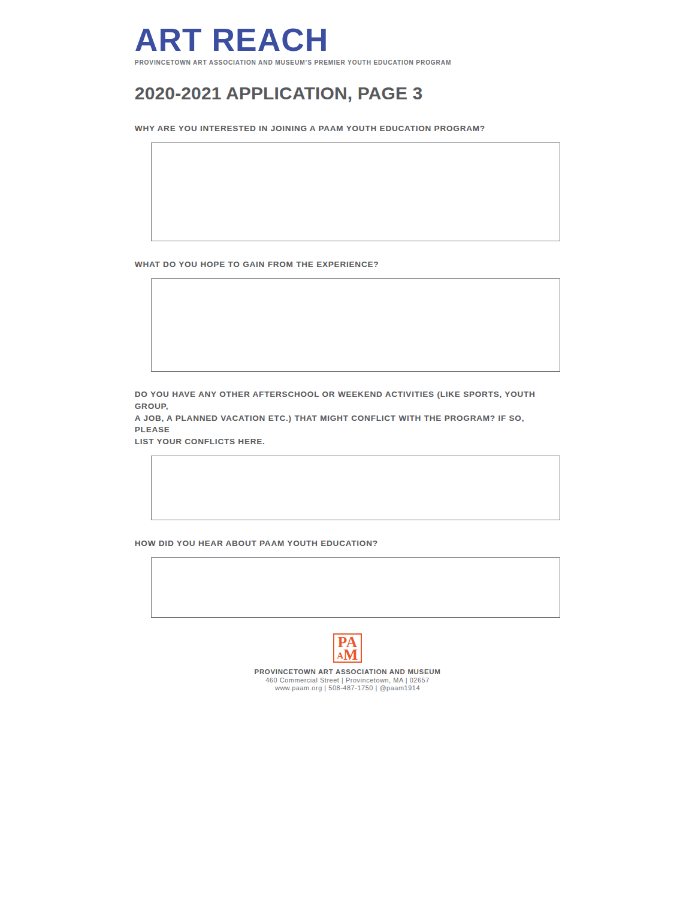ART REACH
Provincetown Art Association and Museum’s Premier Youth Education Program
2020-2021 Application, Page 3
Why are you interested in joining a PAAM youth education program?
What do you hope to gain from the experience?
Do you have any other afterschool or weekend activities (like sports, youth group,
a job, a planned vacation etc.) that might conflict with the program? If so, please
list your conflicts here.
How did you hear about PAAM youth education?
PA AM
Provincetown Art Association and Museum
460 Commercial Street | Provincetown, MA | 02657
www.paam.org | 508-487-1750 | @paam1914